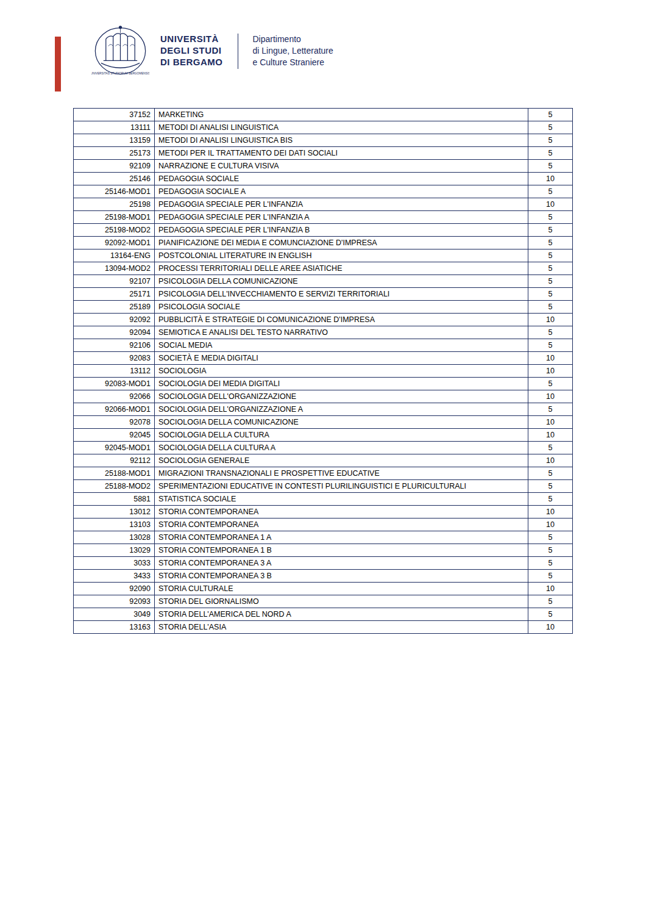UNIVERSITAS STUDIORUM BERGOMENSIS
UNIVERSITÀ
DEGLI STUDI
DI BERGAMO
Dipartimento
di Lingue, Letterature
e Culture Straniere
| 37152 | MARKETING | 5 |
| 13111 | METODI DI ANALISI LINGUISTICA | 5 |
| 13159 | METODI DI ANALISI LINGUISTICA BIS | 5 |
| 25173 | METODI PER IL TRATTAMENTO DEI DATI SOCIALI | 5 |
| 92109 | NARRAZIONE E CULTURA VISIVA | 5 |
| 25146 | PEDAGOGIA SOCIALE | 10 |
| 25146-MOD1 | PEDAGOGIA SOCIALE A | 5 |
| 25198 | PEDAGOGIA SPECIALE PER L'INFANZIA | 10 |
| 25198-MOD1 | PEDAGOGIA SPECIALE PER L'INFANZIA A | 5 |
| 25198-MOD2 | PEDAGOGIA SPECIALE PER L'INFANZIA B | 5 |
| 92092-MOD1 | PIANIFICAZIONE DEI MEDIA E COMUNCIAZIONE D'IMPRESA | 5 |
| 13164-ENG | POSTCOLONIAL LITERATURE IN ENGLISH | 5 |
| 13094-MOD2 | PROCESSI TERRITORIALI DELLE AREE ASIATICHE | 5 |
| 92107 | PSICOLOGIA DELLA COMUNICAZIONE | 5 |
| 25171 | PSICOLOGIA DELL'INVECCHIAMENTO E SERVIZI TERRITORIALI | 5 |
| 25189 | PSICOLOGIA SOCIALE | 5 |
| 92092 | PUBBLICITÀ E STRATEGIE DI COMUNICAZIONE D'IMPRESA | 10 |
| 92094 | SEMIOTICA E ANALISI DEL TESTO NARRATIVO | 5 |
| 92106 | SOCIAL MEDIA | 5 |
| 92083 | SOCIETÀ E MEDIA DIGITALI | 10 |
| 13112 | SOCIOLOGIA | 10 |
| 92083-MOD1 | SOCIOLOGIA DEI MEDIA DIGITALI | 5 |
| 92066 | SOCIOLOGIA DELL'ORGANIZZAZIONE | 10 |
| 92066-MOD1 | SOCIOLOGIA DELL'ORGANIZZAZIONE A | 5 |
| 92078 | SOCIOLOGIA DELLA COMUNICAZIONE | 10 |
| 92045 | SOCIOLOGIA DELLA CULTURA | 10 |
| 92045-MOD1 | SOCIOLOGIA DELLA CULTURA A | 5 |
| 92112 | SOCIOLOGIA GENERALE | 10 |
| 25188-MOD1 | MIGRAZIONI TRANSNAZIONALI E PROSPETTIVE EDUCATIVE | 5 |
| 25188-MOD2 | SPERIMENTAZIONI EDUCATIVE IN CONTESTI PLURILINGUISTICI E PLURICULTURALI | 5 |
| 5881 | STATISTICA SOCIALE | 5 |
| 13012 | STORIA CONTEMPORANEA | 10 |
| 13103 | STORIA CONTEMPORANEA | 10 |
| 13028 | STORIA CONTEMPORANEA 1 A | 5 |
| 13029 | STORIA CONTEMPORANEA 1 B | 5 |
| 3033 | STORIA CONTEMPORANEA 3 A | 5 |
| 3433 | STORIA CONTEMPORANEA 3 B | 5 |
| 92090 | STORIA CULTURALE | 10 |
| 92093 | STORIA DEL GIORNALISMO | 5 |
| 3049 | STORIA DELL'AMERICA DEL NORD A | 5 |
| 13163 | STORIA DELL'ASIA | 10 |